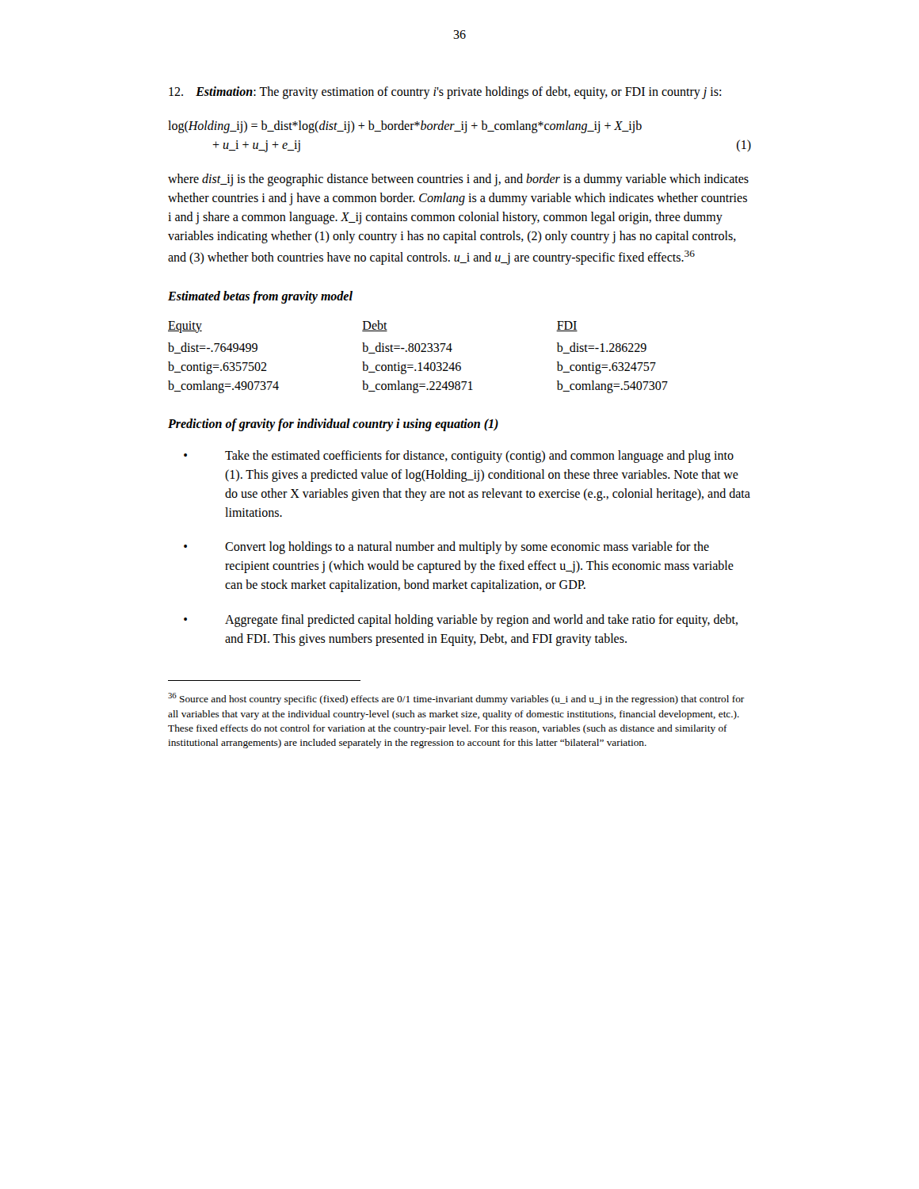36
12. Estimation: The gravity estimation of country i's private holdings of debt, equity, or FDI in country j is:
log(Holding_ij) = b_dist*log(dist_ij) + b_border*border_ij + b_comlang*comlang_ij + X_ijb + u_i + u_j + e_ij (1)
where dist_ij is the geographic distance between countries i and j, and border is a dummy variable which indicates whether countries i and j have a common border. Comlang is a dummy variable which indicates whether countries i and j share a common language. X_ij contains common colonial history, common legal origin, three dummy variables indicating whether (1) only country i has no capital controls, (2) only country j has no capital controls, and (3) whether both countries have no capital controls. u_i and u_j are country-specific fixed effects.36
Estimated betas from gravity model
| Equity | Debt | FDI |
| --- | --- | --- |
| b_dist=-.7649499 | b_dist=-.8023374 | b_dist=-1.286229 |
| b_contig=.6357502 | b_contig=.1403246 | b_contig=.6324757 |
| b_comlang=.4907374 | b_comlang=.2249871 | b_comlang=.5407307 |
Prediction of gravity for individual country i using equation (1)
Take the estimated coefficients for distance, contiguity (contig) and common language and plug into (1). This gives a predicted value of log(Holding_ij) conditional on these three variables. Note that we do use other X variables given that they are not as relevant to exercise (e.g., colonial heritage), and data limitations.
Convert log holdings to a natural number and multiply by some economic mass variable for the recipient countries j (which would be captured by the fixed effect u_j). This economic mass variable can be stock market capitalization, bond market capitalization, or GDP.
Aggregate final predicted capital holding variable by region and world and take ratio for equity, debt, and FDI. This gives numbers presented in Equity, Debt, and FDI gravity tables.
36 Source and host country specific (fixed) effects are 0/1 time-invariant dummy variables (u_i and u_j in the regression) that control for all variables that vary at the individual country-level (such as market size, quality of domestic institutions, financial development, etc.). These fixed effects do not control for variation at the country-pair level. For this reason, variables (such as distance and similarity of institutional arrangements) are included separately in the regression to account for this latter “bilateral” variation.